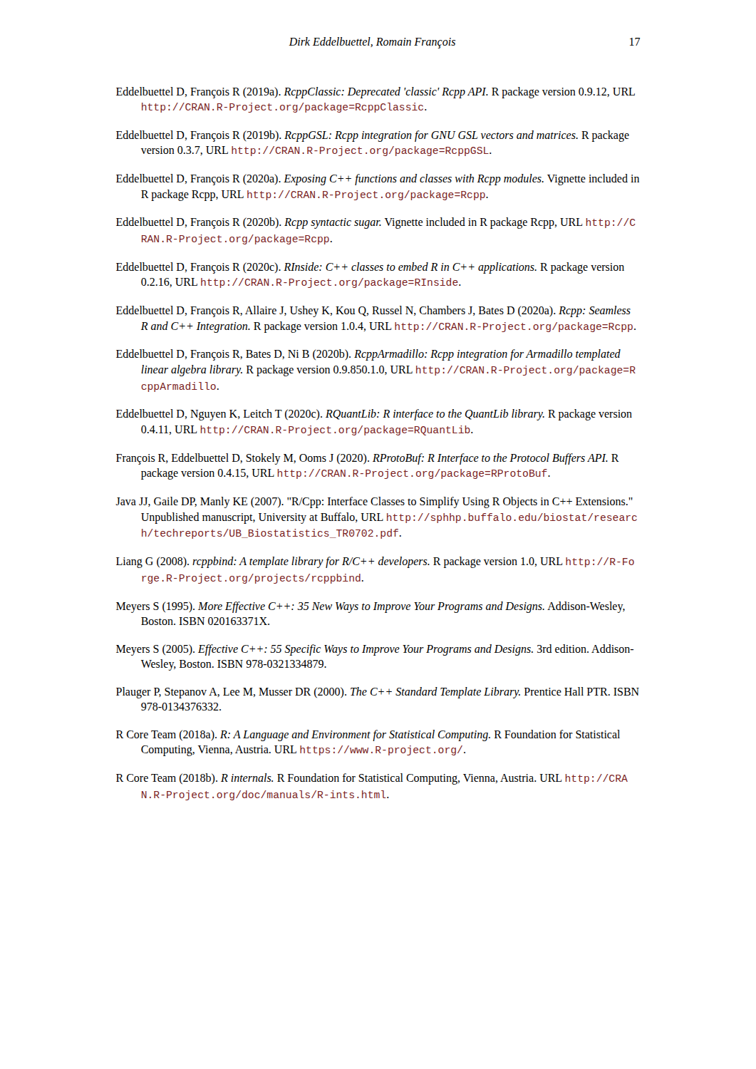Dirk Eddelbuettel, Romain François 17
Eddelbuettel D, François R (2019a). RcppClassic: Deprecated 'classic' Rcpp API. R package version 0.9.12, URL http://CRAN.R-Project.org/package=RcppClassic.
Eddelbuettel D, François R (2019b). RcppGSL: Rcpp integration for GNU GSL vectors and matrices. R package version 0.3.7, URL http://CRAN.R-Project.org/package=RcppGSL.
Eddelbuettel D, François R (2020a). Exposing C++ functions and classes with Rcpp modules. Vignette included in R package Rcpp, URL http://CRAN.R-Project.org/package=Rcpp.
Eddelbuettel D, François R (2020b). Rcpp syntactic sugar. Vignette included in R package Rcpp, URL http://CRAN.R-Project.org/package=Rcpp.
Eddelbuettel D, François R (2020c). RInside: C++ classes to embed R in C++ applications. R package version 0.2.16, URL http://CRAN.R-Project.org/package=RInside.
Eddelbuettel D, François R, Allaire J, Ushey K, Kou Q, Russel N, Chambers J, Bates D (2020a). Rcpp: Seamless R and C++ Integration. R package version 1.0.4, URL http://CRAN.R-Project.org/package=Rcpp.
Eddelbuettel D, François R, Bates D, Ni B (2020b). RcppArmadillo: Rcpp integration for Armadillo templated linear algebra library. R package version 0.9.850.1.0, URL http://CRAN.R-Project.org/package=RcppArmadillo.
Eddelbuettel D, Nguyen K, Leitch T (2020c). RQuantLib: R interface to the QuantLib library. R package version 0.4.11, URL http://CRAN.R-Project.org/package=RQuantLib.
François R, Eddelbuettel D, Stokely M, Ooms J (2020). RProtoBuf: R Interface to the Protocol Buffers API. R package version 0.4.15, URL http://CRAN.R-Project.org/package=RProtoBuf.
Java JJ, Gaile DP, Manly KE (2007). "R/Cpp: Interface Classes to Simplify Using R Objects in C++ Extensions." Unpublished manuscript, University at Buffalo, URL http://sphhp.buffalo.edu/biostat/research/techreports/UB_Biostatistics_TR0702.pdf.
Liang G (2008). rcppbind: A template library for R/C++ developers. R package version 1.0, URL http://R-Forge.R-Project.org/projects/rcppbind.
Meyers S (1995). More Effective C++: 35 New Ways to Improve Your Programs and Designs. Addison-Wesley, Boston. ISBN 020163371X.
Meyers S (2005). Effective C++: 55 Specific Ways to Improve Your Programs and Designs. 3rd edition. Addison-Wesley, Boston. ISBN 978-0321334879.
Plauger P, Stepanov A, Lee M, Musser DR (2000). The C++ Standard Template Library. Prentice Hall PTR. ISBN 978-0134376332.
R Core Team (2018a). R: A Language and Environment for Statistical Computing. R Foundation for Statistical Computing, Vienna, Austria. URL https://www.R-project.org/.
R Core Team (2018b). R internals. R Foundation for Statistical Computing, Vienna, Austria. URL http://CRAN.R-Project.org/doc/manuals/R-ints.html.